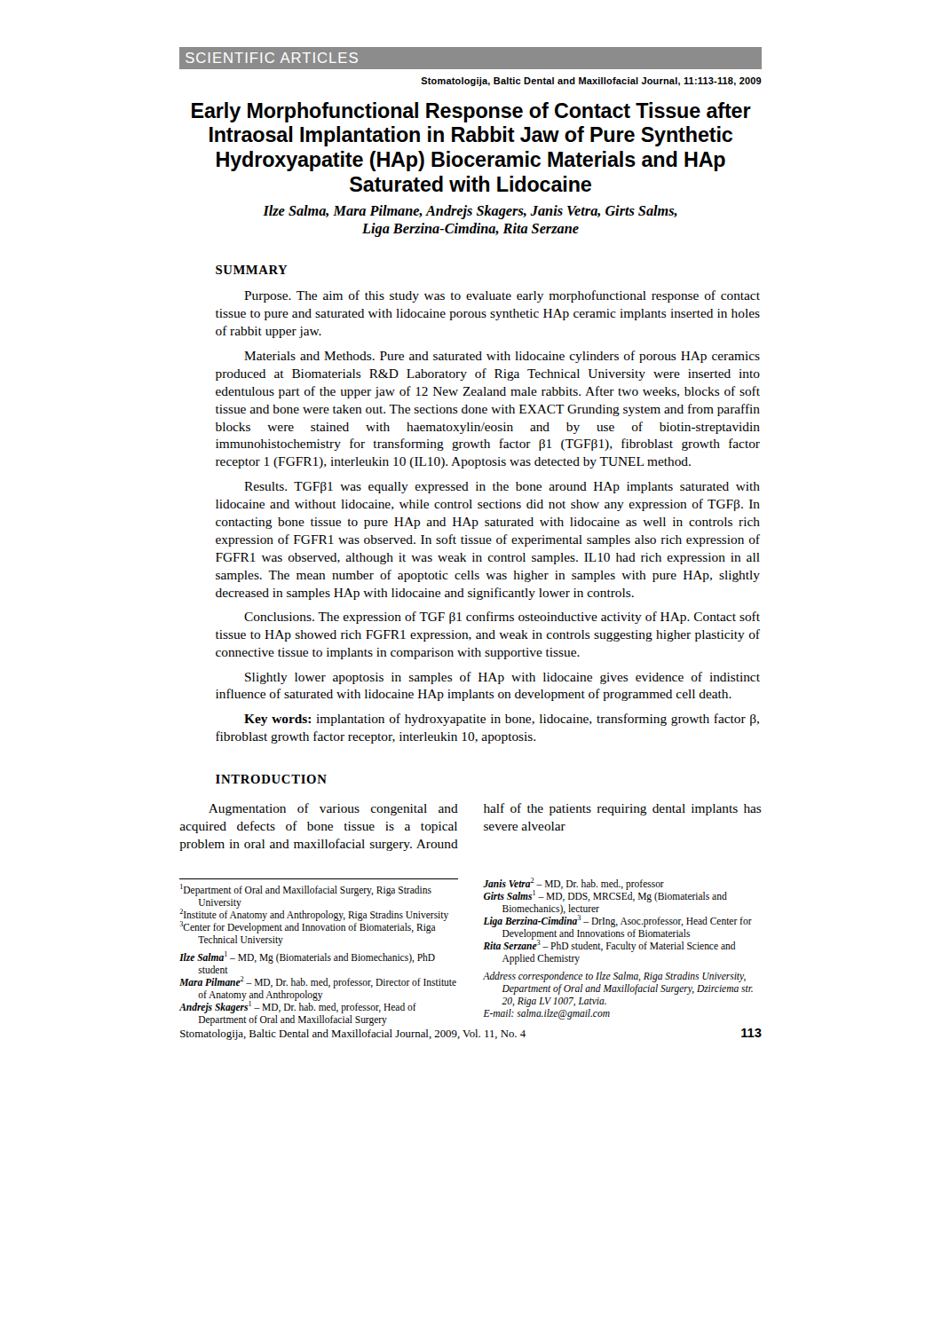SCIENTIFIC ARTICLES
Stomatologija, Baltic Dental and Maxillofacial Journal, 11:113-118, 2009
Early Morphofunctional Response of Contact Tissue after Intraosal Implantation in Rabbit Jaw of Pure Synthetic Hydroxyapatite (HAp) Bioceramic Materials and HAp Saturated with Lidocaine
Ilze Salma, Mara Pilmane, Andrejs Skagers, Janis Vetra, Girts Salms,
Liga Berzina-Cimdina, Rita Serzane
SUMMARY
Purpose. The aim of this study was to evaluate early morphofunctional response of contact tissue to pure and saturated with lidocaine porous synthetic HAp ceramic implants inserted in holes of rabbit upper jaw.
Materials and Methods. Pure and saturated with lidocaine cylinders of porous HAp ceramics produced at Biomaterials R&D Laboratory of Riga Technical University were inserted into edentulous part of the upper jaw of 12 New Zealand male rabbits. After two weeks, blocks of soft tissue and bone were taken out. The sections done with EXACT Grunding system and from paraffin blocks were stained with haematoxylin/eosin and by use of biotin-streptavidin immunohistochemistry for transforming growth factor β1 (TGFβ1), fibroblast growth factor receptor 1 (FGFR1), interleukin 10 (IL10). Apoptosis was detected by TUNEL method.
Results. TGFβ1 was equally expressed in the bone around HAp implants saturated with lidocaine and without lidocaine, while control sections did not show any expression of TGFβ. In contacting bone tissue to pure HAp and HAp saturated with lidocaine as well in controls rich expression of FGFR1 was observed. In soft tissue of experimental samples also rich expression of FGFR1 was observed, although it was weak in control samples. IL10 had rich expression in all samples. The mean number of apoptotic cells was higher in samples with pure HAp, slightly decreased in samples HAp with lidocaine and significantly lower in controls.
Conclusions. The expression of TGF β1 confirms osteoinductive activity of HAp. Contact soft tissue to HAp showed rich FGFR1 expression, and weak in controls suggesting higher plasticity of connective tissue to implants in comparison with supportive tissue.
Slightly lower apoptosis in samples of HAp with lidocaine gives evidence of indistinct influence of saturated with lidocaine HAp implants on development of programmed cell death.
Key words: implantation of hydroxyapatite in bone, lidocaine, transforming growth factor β, fibroblast growth factor receptor, interleukin 10, apoptosis.
INTRODUCTION
Augmentation of various congenital and acquired defects of bone tissue is a topical problem in oral and maxillofacial surgery. Around half of the patients requiring dental implants has severe alveolar
1Department of Oral and Maxillofacial Surgery, Riga Stradins University
2Institute of Anatomy and Anthropology, Riga Stradins University
3Center for Development and Innovation of Biomaterials, Riga Technical University
Ilze Salma1 – MD, Mg (Biomaterials and Biomechanics), PhD student
Mara Pilmane2 – MD, Dr. hab. med, professor, Director of Institute of Anatomy and Anthropology
Andrejs Skagers1 – MD, Dr. hab. med, professor, Head of Department of Oral and Maxillofacial Surgery
Janis Vetra2 – MD, Dr. hab. med., professor
Girts Salms1 – MD, DDS, MRCSEd, Mg (Biomaterials and Biomechanics), lecturer
Liga Berzina-Cimdina3 – DrIng, Asoc.professor, Head Center for Development and Innovations of Biomaterials
Rita Serzane3 – PhD student, Faculty of Material Science and Applied Chemistry
Address correspondence to Ilze Salma, Riga Stradins University, Department of Oral and Maxillofacial Surgery, Dzirciema str. 20, Riga LV 1007, Latvia.
E-mail: salma.ilze@gmail.com
Stomatologija, Baltic Dental and Maxillofacial Journal, 2009, Vol. 11, No. 4
113